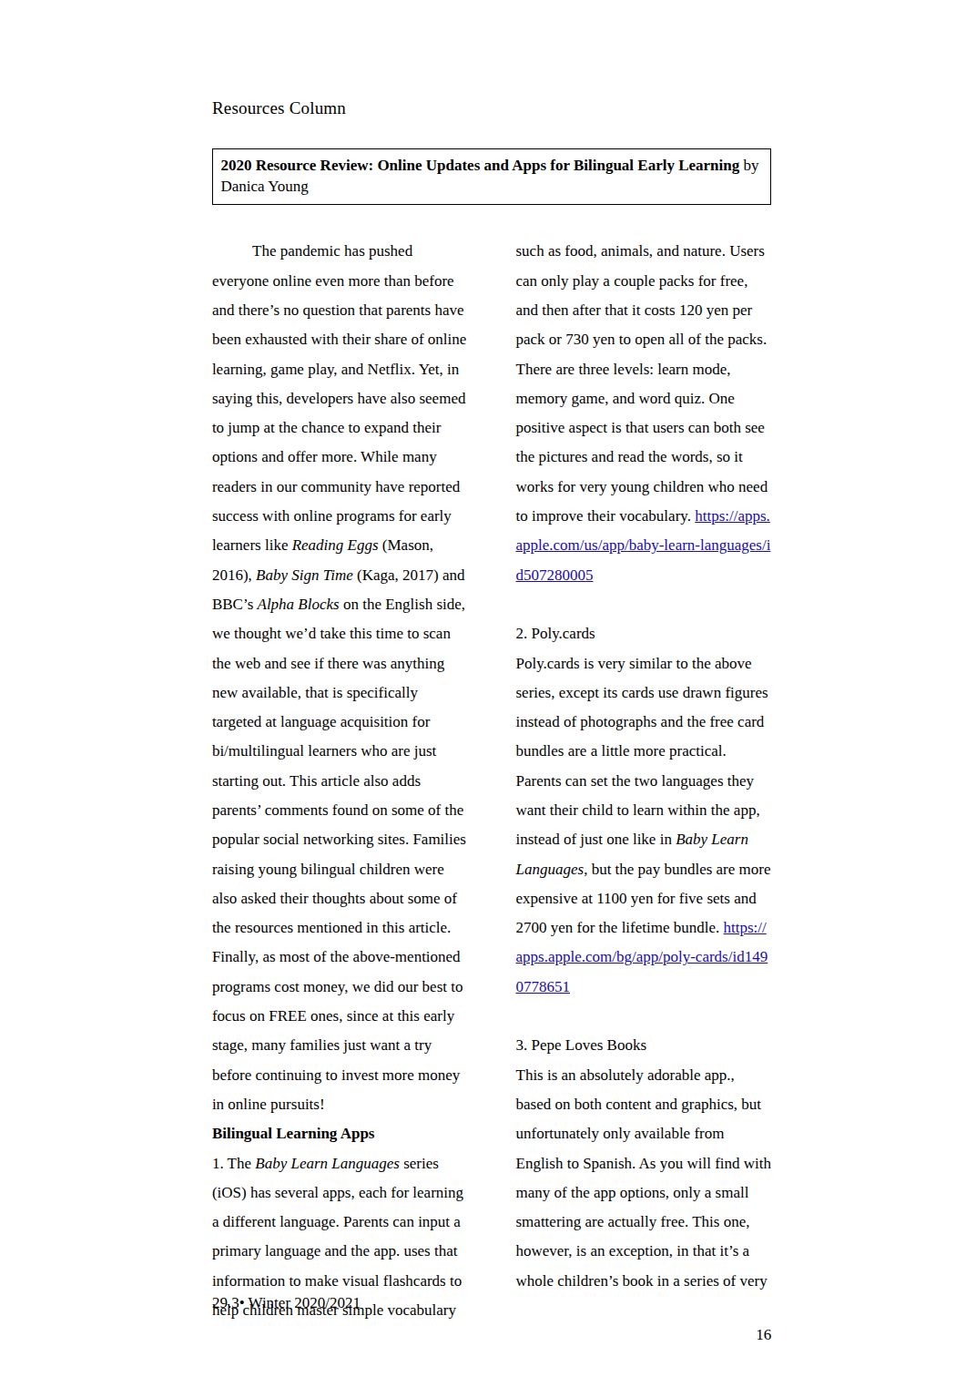Resources Column
2020 Resource Review: Online Updates and Apps for Bilingual Early Learning by Danica Young
The pandemic has pushed everyone online even more than before and there’s no question that parents have been exhausted with their share of online learning, game play, and Netflix. Yet, in saying this, developers have also seemed to jump at the chance to expand their options and offer more. While many readers in our community have reported success with online programs for early learners like Reading Eggs (Mason, 2016), Baby Sign Time (Kaga, 2017) and BBC’s Alpha Blocks on the English side, we thought we’d take this time to scan the web and see if there was anything new available, that is specifically targeted at language acquisition for bi/multilingual learners who are just starting out. This article also adds parents’ comments found on some of the popular social networking sites. Families raising young bilingual children were also asked their thoughts about some of the resources mentioned in this article. Finally, as most of the above-mentioned programs cost money, we did our best to focus on FREE ones, since at this early stage, many families just want a try before continuing to invest more money in online pursuits!
Bilingual Learning Apps
1. The Baby Learn Languages series (iOS) has several apps, each for learning a different language. Parents can input a primary language and the app. uses that information to make visual flashcards to help children master simple vocabulary such as food, animals, and nature. Users can only play a couple packs for free, and then after that it costs 120 yen per pack or 730 yen to open all of the packs. There are three levels: learn mode, memory game, and word quiz. One positive aspect is that users can both see the pictures and read the words, so it works for very young children who need to improve their vocabulary. https://apps.apple.com/us/app/baby-learn-languages/id507280005
2. Poly.cards
Poly.cards is very similar to the above series, except its cards use drawn figures instead of photographs and the free card bundles are a little more practical. Parents can set the two languages they want their child to learn within the app, instead of just one like in Baby Learn Languages, but the pay bundles are more expensive at 1100 yen for five sets and 2700 yen for the lifetime bundle. https://apps.apple.com/bg/app/poly-cards/id1490778651
3. Pepe Loves Books
This is an absolutely adorable app., based on both content and graphics, but unfortunately only available from English to Spanish. As you will find with many of the app options, only a small smattering are actually free. This one, however, is an exception, in that it’s a whole children’s book in a series of very
29.3• Winter 2020/2021
16